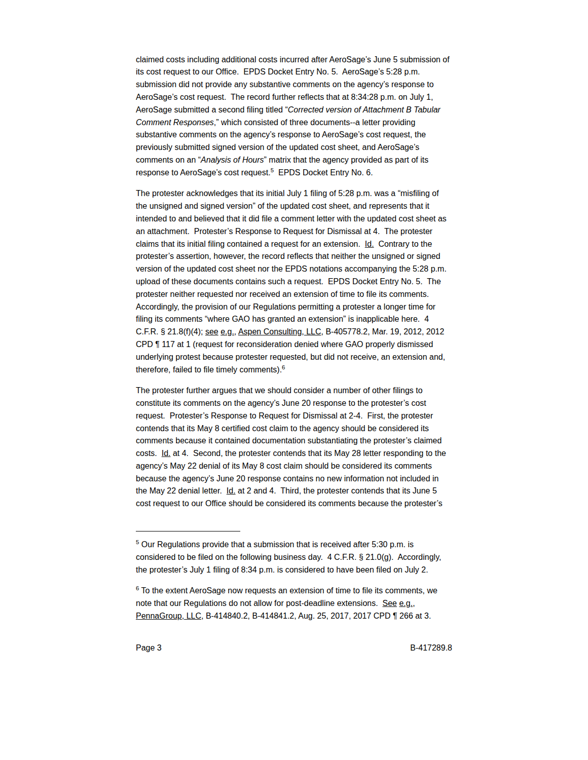claimed costs including additional costs incurred after AeroSage’s June 5 submission of its cost request to our Office. EPDS Docket Entry No. 5. AeroSage’s 5:28 p.m. submission did not provide any substantive comments on the agency’s response to AeroSage’s cost request. The record further reflects that at 8:34:28 p.m. on July 1, AeroSage submitted a second filing titled “Corrected version of Attachment B Tabular Comment Responses,” which consisted of three documents--a letter providing substantive comments on the agency’s response to AeroSage’s cost request, the previously submitted signed version of the updated cost sheet, and AeroSage’s comments on an “Analysis of Hours” matrix that the agency provided as part of its response to AeroSage’s cost request.5 EPDS Docket Entry No. 6.
The protester acknowledges that its initial July 1 filing of 5:28 p.m. was a “misfiling of the unsigned and signed version” of the updated cost sheet, and represents that it intended to and believed that it did file a comment letter with the updated cost sheet as an attachment. Protester’s Response to Request for Dismissal at 4. The protester claims that its initial filing contained a request for an extension. Id. Contrary to the protester’s assertion, however, the record reflects that neither the unsigned or signed version of the updated cost sheet nor the EPDS notations accompanying the 5:28 p.m. upload of these documents contains such a request. EPDS Docket Entry No. 5. The protester neither requested nor received an extension of time to file its comments. Accordingly, the provision of our Regulations permitting a protester a longer time for filing its comments “where GAO has granted an extension” is inapplicable here. 4 C.F.R. § 21.8(f)(4); see e.g., Aspen Consulting, LLC, B-405778.2, Mar. 19, 2012, 2012 CPD ¶ 117 at 1 (request for reconsideration denied where GAO properly dismissed underlying protest because protester requested, but did not receive, an extension and, therefore, failed to file timely comments).6
The protester further argues that we should consider a number of other filings to constitute its comments on the agency’s June 20 response to the protester’s cost request. Protester’s Response to Request for Dismissal at 2-4. First, the protester contends that its May 8 certified cost claim to the agency should be considered its comments because it contained documentation substantiating the protester’s claimed costs. Id. at 4. Second, the protester contends that its May 28 letter responding to the agency’s May 22 denial of its May 8 cost claim should be considered its comments because the agency’s June 20 response contains no new information not included in the May 22 denial letter. Id. at 2 and 4. Third, the protester contends that its June 5 cost request to our Office should be considered its comments because the protester’s
5 Our Regulations provide that a submission that is received after 5:30 p.m. is considered to be filed on the following business day. 4 C.F.R. § 21.0(g). Accordingly, the protester’s July 1 filing of 8:34 p.m. is considered to have been filed on July 2.
6 To the extent AeroSage now requests an extension of time to file its comments, we note that our Regulations do not allow for post-deadline extensions. See e.g., PennaGroup, LLC, B-414840.2, B-414841.2, Aug. 25, 2017, 2017 CPD ¶ 266 at 3.
Page 3 B-417289.8